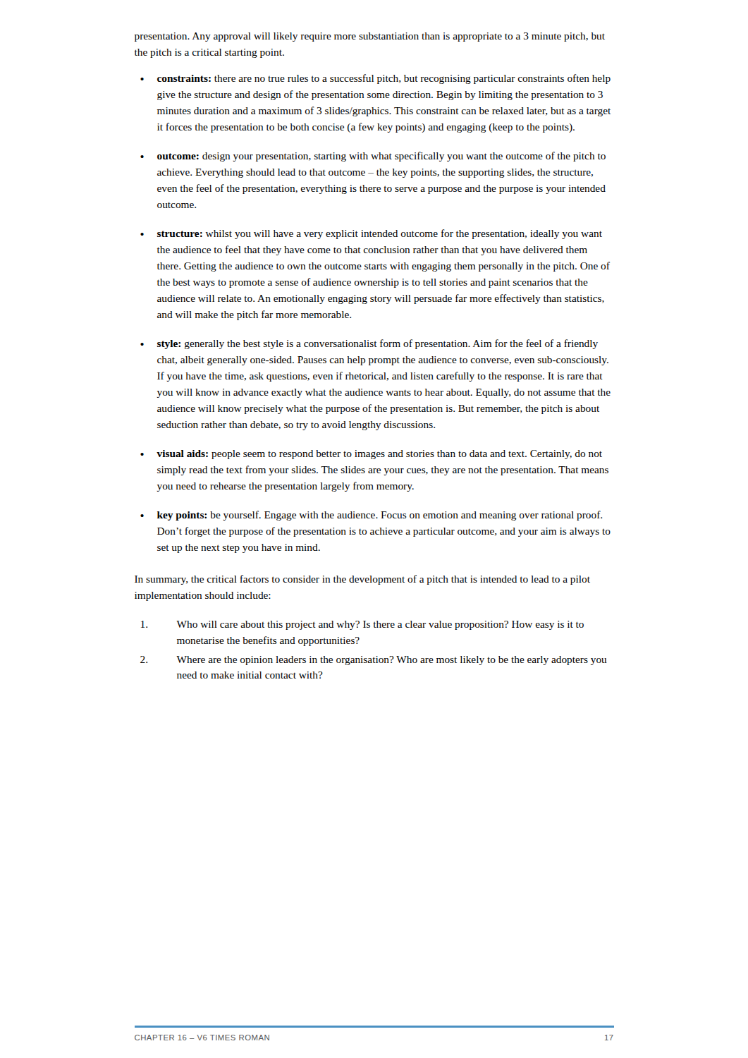presentation. Any approval will likely require more substantiation than is appropriate to a 3 minute pitch, but the pitch is a critical starting point.
constraints: there are no true rules to a successful pitch, but recognising particular constraints often help give the structure and design of the presentation some direction. Begin by limiting the presentation to 3 minutes duration and a maximum of 3 slides/graphics. This constraint can be relaxed later, but as a target it forces the presentation to be both concise (a few key points) and engaging (keep to the points).
outcome: design your presentation, starting with what specifically you want the outcome of the pitch to achieve. Everything should lead to that outcome – the key points, the supporting slides, the structure, even the feel of the presentation, everything is there to serve a purpose and the purpose is your intended outcome.
structure: whilst you will have a very explicit intended outcome for the presentation, ideally you want the audience to feel that they have come to that conclusion rather than that you have delivered them there. Getting the audience to own the outcome starts with engaging them personally in the pitch. One of the best ways to promote a sense of audience ownership is to tell stories and paint scenarios that the audience will relate to. An emotionally engaging story will persuade far more effectively than statistics, and will make the pitch far more memorable.
style: generally the best style is a conversationalist form of presentation. Aim for the feel of a friendly chat, albeit generally one-sided. Pauses can help prompt the audience to converse, even sub-consciously. If you have the time, ask questions, even if rhetorical, and listen carefully to the response. It is rare that you will know in advance exactly what the audience wants to hear about. Equally, do not assume that the audience will know precisely what the purpose of the presentation is. But remember, the pitch is about seduction rather than debate, so try to avoid lengthy discussions.
visual aids: people seem to respond better to images and stories than to data and text. Certainly, do not simply read the text from your slides. The slides are your cues, they are not the presentation. That means you need to rehearse the presentation largely from memory.
key points: be yourself. Engage with the audience. Focus on emotion and meaning over rational proof. Don’t forget the purpose of the presentation is to achieve a particular outcome, and your aim is always to set up the next step you have in mind.
In summary, the critical factors to consider in the development of a pitch that is intended to lead to a pilot implementation should include:
Who will care about this project and why? Is there a clear value proposition? How easy is it to monetarise the benefits and opportunities?
Where are the opinion leaders in the organisation? Who are most likely to be the early adopters you need to make initial contact with?
CHAPTER 16 – V6 TIMES ROMAN 17